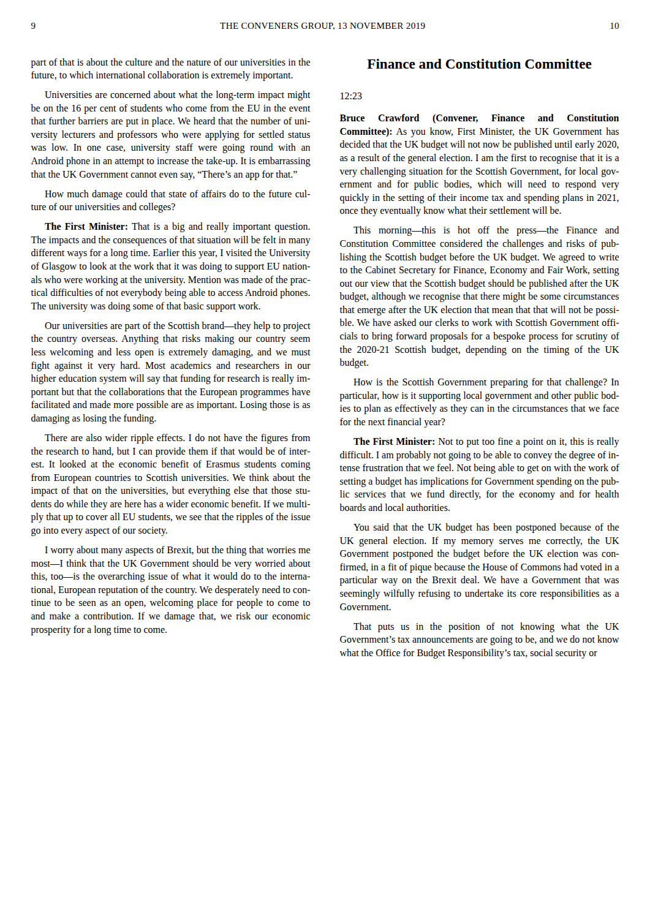9 THE CONVENERS GROUP, 13 NOVEMBER 2019 10
part of that is about the culture and the nature of our universities in the future, to which international collaboration is extremely important.
Universities are concerned about what the long-term impact might be on the 16 per cent of students who come from the EU in the event that further barriers are put in place. We heard that the number of university lecturers and professors who were applying for settled status was low. In one case, university staff were going round with an Android phone in an attempt to increase the take-up. It is embarrassing that the UK Government cannot even say, “There’s an app for that.”
How much damage could that state of affairs do to the future culture of our universities and colleges?
The First Minister: That is a big and really important question. The impacts and the consequences of that situation will be felt in many different ways for a long time. Earlier this year, I visited the University of Glasgow to look at the work that it was doing to support EU nationals who were working at the university. Mention was made of the practical difficulties of not everybody being able to access Android phones. The university was doing some of that basic support work.
Our universities are part of the Scottish brand—they help to project the country overseas. Anything that risks making our country seem less welcoming and less open is extremely damaging, and we must fight against it very hard. Most academics and researchers in our higher education system will say that funding for research is really important but that the collaborations that the European programmes have facilitated and made more possible are as important. Losing those is as damaging as losing the funding.
There are also wider ripple effects. I do not have the figures from the research to hand, but I can provide them if that would be of interest. It looked at the economic benefit of Erasmus students coming from European countries to Scottish universities. We think about the impact of that on the universities, but everything else that those students do while they are here has a wider economic benefit. If we multiply that up to cover all EU students, we see that the ripples of the issue go into every aspect of our society.
I worry about many aspects of Brexit, but the thing that worries me most—I think that the UK Government should be very worried about this, too—is the overarching issue of what it would do to the international, European reputation of the country. We desperately need to continue to be seen as an open, welcoming place for people to come to and make a contribution. If we damage that, we risk our economic prosperity for a long time to come.
Finance and Constitution Committee
12:23
Bruce Crawford (Convener, Finance and Constitution Committee): As you know, First Minister, the UK Government has decided that the UK budget will not now be published until early 2020, as a result of the general election. I am the first to recognise that it is a very challenging situation for the Scottish Government, for local government and for public bodies, which will need to respond very quickly in the setting of their income tax and spending plans in 2021, once they eventually know what their settlement will be.
This morning—this is hot off the press—the Finance and Constitution Committee considered the challenges and risks of publishing the Scottish budget before the UK budget. We agreed to write to the Cabinet Secretary for Finance, Economy and Fair Work, setting out our view that the Scottish budget should be published after the UK budget, although we recognise that there might be some circumstances that emerge after the UK election that mean that that will not be possible. We have asked our clerks to work with Scottish Government officials to bring forward proposals for a bespoke process for scrutiny of the 2020-21 Scottish budget, depending on the timing of the UK budget.
How is the Scottish Government preparing for that challenge? In particular, how is it supporting local government and other public bodies to plan as effectively as they can in the circumstances that we face for the next financial year?
The First Minister: Not to put too fine a point on it, this is really difficult. I am probably not going to be able to convey the degree of intense frustration that we feel. Not being able to get on with the work of setting a budget has implications for Government spending on the public services that we fund directly, for the economy and for health boards and local authorities.
You said that the UK budget has been postponed because of the UK general election. If my memory serves me correctly, the UK Government postponed the budget before the UK election was confirmed, in a fit of pique because the House of Commons had voted in a particular way on the Brexit deal. We have a Government that was seemingly wilfully refusing to undertake its core responsibilities as a Government.
That puts us in the position of not knowing what the UK Government’s tax announcements are going to be, and we do not know what the Office for Budget Responsibility’s tax, social security or